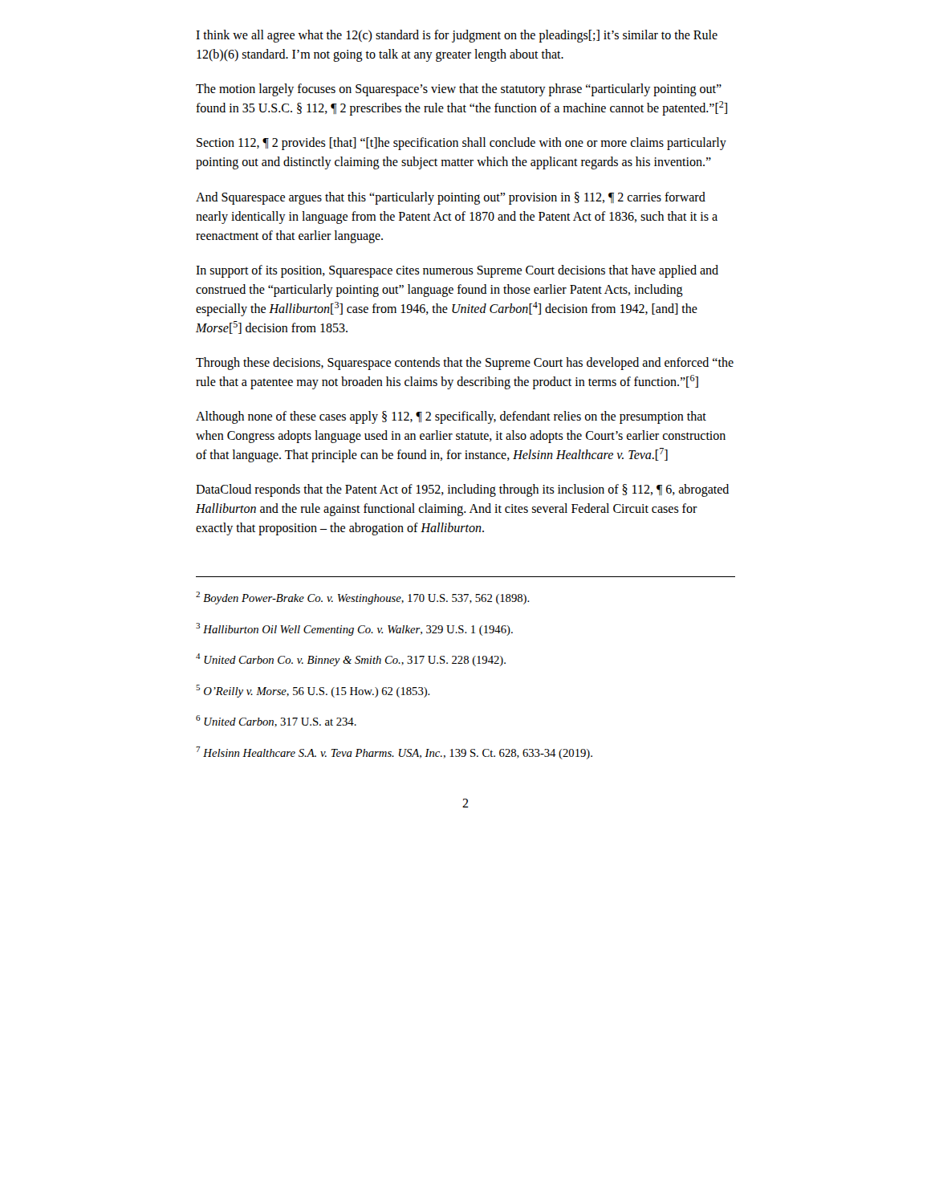I think we all agree what the 12(c) standard is for judgment on the pleadings[;] it’s similar to the Rule 12(b)(6) standard. I’m not going to talk at any greater length about that.
The motion largely focuses on Squarespace’s view that the statutory phrase “particularly pointing out” found in 35 U.S.C. § 112, ¶ 2 prescribes the rule that “the function of a machine cannot be patented.”[2]
Section 112, ¶ 2 provides [that] “[t]he specification shall conclude with one or more claims particularly pointing out and distinctly claiming the subject matter which the applicant regards as his invention.”
And Squarespace argues that this “particularly pointing out” provision in § 112, ¶ 2 carries forward nearly identically in language from the Patent Act of 1870 and the Patent Act of 1836, such that it is a reenactment of that earlier language.
In support of its position, Squarespace cites numerous Supreme Court decisions that have applied and construed the “particularly pointing out” language found in those earlier Patent Acts, including especially the Halliburton[3] case from 1946, the United Carbon[4] decision from 1942, [and] the Morse[5] decision from 1853.
Through these decisions, Squarespace contends that the Supreme Court has developed and enforced “the rule that a patentee may not broaden his claims by describing the product in terms of function.”[6]
Although none of these cases apply § 112, ¶ 2 specifically, defendant relies on the presumption that when Congress adopts language used in an earlier statute, it also adopts the Court’s earlier construction of that language. That principle can be found in, for instance, Helsinn Healthcare v. Teva.[7]
DataCloud responds that the Patent Act of 1952, including through its inclusion of § 112, ¶ 6, abrogated Halliburton and the rule against functional claiming. And it cites several Federal Circuit cases for exactly that proposition – the abrogation of Halliburton.
2 Boyden Power-Brake Co. v. Westinghouse, 170 U.S. 537, 562 (1898).
3 Halliburton Oil Well Cementing Co. v. Walker, 329 U.S. 1 (1946).
4 United Carbon Co. v. Binney & Smith Co., 317 U.S. 228 (1942).
5 O’Reilly v. Morse, 56 U.S. (15 How.) 62 (1853).
6 United Carbon, 317 U.S. at 234.
7 Helsinn Healthcare S.A. v. Teva Pharms. USA, Inc., 139 S. Ct. 628, 633-34 (2019).
2